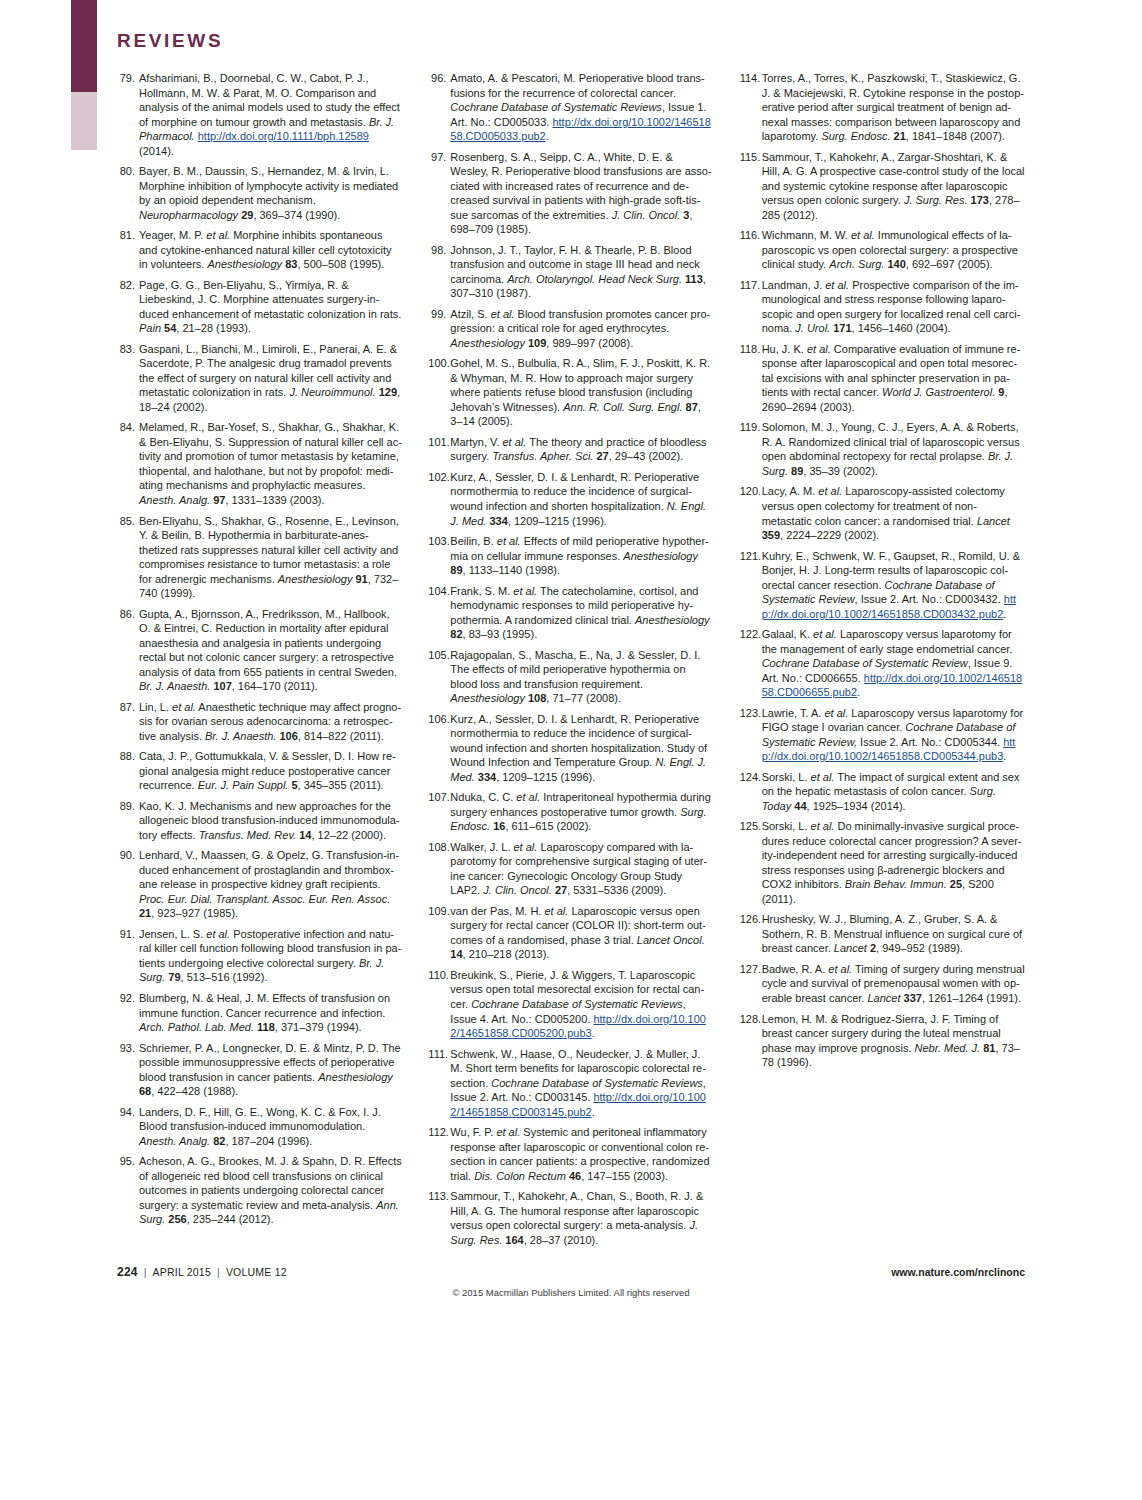Reviews
79. Afsharimani, B., Doornebal, C. W., Cabot, P. J., Hollmann, M. W. & Parat, M. O. Comparison and analysis of the animal models used to study the effect of morphine on tumour growth and metastasis. Br. J. Pharmacol. http://dx.doi.org/10.1111/bph.12589 (2014).
80. Bayer, B. M., Daussin, S., Hernandez, M. & Irvin, L. Morphine inhibition of lymphocyte activity is mediated by an opioid dependent mechanism. Neuropharmacology 29, 369–374 (1990).
81. Yeager, M. P. et al. Morphine inhibits spontaneous and cytokine-enhanced natural killer cell cytotoxicity in volunteers. Anesthesiology 83, 500–508 (1995).
82. Page, G. G., Ben-Eliyahu, S., Yirmiya, R. & Liebeskind, J. C. Morphine attenuates surgery-induced enhancement of metastatic colonization in rats. Pain 54, 21–28 (1993).
83. Gaspani, L., Bianchi, M., Limiroli, E., Panerai, A. E. & Sacerdote, P. The analgesic drug tramadol prevents the effect of surgery on natural killer cell activity and metastatic colonization in rats. J. Neuroimmunol. 129, 18–24 (2002).
84. Melamed, R., Bar-Yosef, S., Shakhar, G., Shakhar, K. & Ben-Eliyahu, S. Suppression of natural killer cell activity and promotion of tumor metastasis by ketamine, thiopental, and halothane, but not by propofol: mediating mechanisms and prophylactic measures. Anesth. Analg. 97, 1331–1339 (2003).
85. Ben-Eliyahu, S., Shakhar, G., Rosenne, E., Levinson, Y. & Beilin, B. Hypothermia in barbiturate-anesthetized rats suppresses natural killer cell activity and compromises resistance to tumor metastasis: a role for adrenergic mechanisms. Anesthesiology 91, 732–740 (1999).
86. Gupta, A., Bjornsson, A., Fredriksson, M., Hallbook, O. & Eintrei, C. Reduction in mortality after epidural anaesthesia and analgesia in patients undergoing rectal but not colonic cancer surgery: a retrospective analysis of data from 655 patients in central Sweden. Br. J. Anaesth. 107, 164–170 (2011).
87. Lin, L. et al. Anaesthetic technique may affect prognosis for ovarian serous adenocarcinoma: a retrospective analysis. Br. J. Anaesth. 106, 814–822 (2011).
88. Cata, J. P., Gottumukkala, V. & Sessler, D. I. How regional analgesia might reduce postoperative cancer recurrence. Eur. J. Pain Suppl. 5, 345–355 (2011).
89. Kao, K. J. Mechanisms and new approaches for the allogeneic blood transfusion-induced immunomodulatory effects. Transfus. Med. Rev. 14, 12–22 (2000).
90. Lenhard, V., Maassen, G. & Opelz, G. Transfusion-induced enhancement of prostaglandin and thromboxane release in prospective kidney graft recipients. Proc. Eur. Dial. Transplant. Assoc. Eur. Ren. Assoc. 21, 923–927 (1985).
91. Jensen, L. S. et al. Postoperative infection and natural killer cell function following blood transfusion in patients undergoing elective colorectal surgery. Br. J. Surg. 79, 513–516 (1992).
92. Blumberg, N. & Heal, J. M. Effects of transfusion on immune function. Cancer recurrence and infection. Arch. Pathol. Lab. Med. 118, 371–379 (1994).
93. Schriemer, P. A., Longnecker, D. E. & Mintz, P. D. The possible immunosuppressive effects of perioperative blood transfusion in cancer patients. Anesthesiology 68, 422–428 (1988).
94. Landers, D. F., Hill, G. E., Wong, K. C. & Fox, I. J. Blood transfusion-induced immunomodulation. Anesth. Analg. 82, 187–204 (1996).
95. Acheson, A. G., Brookes, M. J. & Spahn, D. R. Effects of allogeneic red blood cell transfusions on clinical outcomes in patients undergoing colorectal cancer surgery: a systematic review and meta-analysis. Ann. Surg. 256, 235–244 (2012).
96. Amato, A. & Pescatori, M. Perioperative blood transfusions for the recurrence of colorectal cancer. Cochrane Database of Systematic Reviews, Issue 1. Art. No.: CD005033. http://dx.doi.org/10.1002/14651858.CD005033.pub2.
97. Rosenberg, S. A., Seipp, C. A., White, D. E. & Wesley, R. Perioperative blood transfusions are associated with increased rates of recurrence and decreased survival in patients with high-grade soft-tissue sarcomas of the extremities. J. Clin. Oncol. 3, 698–709 (1985).
98. Johnson, J. T., Taylor, F. H. & Thearle, P. B. Blood transfusion and outcome in stage III head and neck carcinoma. Arch. Otolaryngol. Head Neck Surg. 113, 307–310 (1987).
99. Atzil, S. et al. Blood transfusion promotes cancer progression: a critical role for aged erythrocytes. Anesthesiology 109, 989–997 (2008).
100. Gohel, M. S., Bulbulia, R. A., Slim, F. J., Poskitt, K. R. & Whyman, M. R. How to approach major surgery where patients refuse blood transfusion (including Jehovah’s Witnesses). Ann. R. Coll. Surg. Engl. 87, 3–14 (2005).
101. Martyn, V. et al. The theory and practice of bloodless surgery. Transfus. Apher. Sci. 27, 29–43 (2002).
102. Kurz, A., Sessler, D. I. & Lenhardt, R. Perioperative normothermia to reduce the incidence of surgical-wound infection and shorten hospitalization. N. Engl. J. Med. 334, 1209–1215 (1996).
103. Beilin, B. et al. Effects of mild perioperative hypothermia on cellular immune responses. Anesthesiology 89, 1133–1140 (1998).
104. Frank, S. M. et al. The catecholamine, cortisol, and hemodynamic responses to mild perioperative hypothermia. A randomized clinical trial. Anesthesiology 82, 83–93 (1995).
105. Rajagopalan, S., Mascha, E., Na, J. & Sessler, D. I. The effects of mild perioperative hypothermia on blood loss and transfusion requirement. Anesthesiology 108, 71–77 (2008).
106. Kurz, A., Sessler, D. I. & Lenhardt, R. Perioperative normothermia to reduce the incidence of surgical-wound infection and shorten hospitalization. Study of Wound Infection and Temperature Group. N. Engl. J. Med. 334, 1209–1215 (1996).
107. Nduka, C. C. et al. Intraperitoneal hypothermia during surgery enhances postoperative tumor growth. Surg. Endosc. 16, 611–615 (2002).
108. Walker, J. L. et al. Laparoscopy compared with laparotomy for comprehensive surgical staging of uterine cancer: Gynecologic Oncology Group Study LAP2. J. Clin. Oncol. 27, 5331–5336 (2009).
109. van der Pas, M. H. et al. Laparoscopic versus open surgery for rectal cancer (COLOR II): short-term outcomes of a randomised, phase 3 trial. Lancet Oncol. 14, 210–218 (2013).
110. Breukink, S., Pierie, J. & Wiggers, T. Laparoscopic versus open total mesorectal excision for rectal cancer. Cochrane Database of Systematic Reviews, Issue 4. Art. No.: CD005200. http://dx.doi.org/10.1002/14651858.CD005200.pub3.
111. Schwenk, W., Haase, O., Neudecker, J. & Muller, J. M. Short term benefits for laparoscopic colorectal resection. Cochrane Database of Systematic Reviews, Issue 2. Art. No.: CD003145. http://dx.doi.org/10.1002/14651858.CD003145.pub2.
112. Wu, F. P. et al. Systemic and peritoneal inflammatory response after laparoscopic or conventional colon resection in cancer patients: a prospective, randomized trial. Dis. Colon Rectum 46, 147–155 (2003).
113. Sammour, T., Kahokehr, A., Chan, S., Booth, R. J. & Hill, A. G. The humoral response after laparoscopic versus open colorectal surgery: a meta-analysis. J. Surg. Res. 164, 28–37 (2010).
114. Torres, A., Torres, K., Paszkowski, T., Staskiewicz, G. J. & Maciejewski, R. Cytokine response in the postoperative period after surgical treatment of benign adnexal masses: comparison between laparoscopy and laparotomy. Surg. Endosc. 21, 1841–1848 (2007).
115. Sammour, T., Kahokehr, A., Zargar-Shoshtari, K. & Hill, A. G. A prospective case-control study of the local and systemic cytokine response after laparoscopic versus open colonic surgery. J. Surg. Res. 173, 278–285 (2012).
116. Wichmann, M. W. et al. Immunological effects of laparoscopic vs open colorectal surgery: a prospective clinical study. Arch. Surg. 140, 692–697 (2005).
117. Landman, J. et al. Prospective comparison of the immunological and stress response following laparoscopic and open surgery for localized renal cell carcinoma. J. Urol. 171, 1456–1460 (2004).
118. Hu, J. K. et al. Comparative evaluation of immune response after laparoscopical and open total mesorectal excisions with anal sphincter preservation in patients with rectal cancer. World J. Gastroenterol. 9, 2690–2694 (2003).
119. Solomon, M. J., Young, C. J., Eyers, A. A. & Roberts, R. A. Randomized clinical trial of laparoscopic versus open abdominal rectopexy for rectal prolapse. Br. J. Surg. 89, 35–39 (2002).
120. Lacy, A. M. et al. Laparoscopy-assisted colectomy versus open colectomy for treatment of non-metastatic colon cancer: a randomised trial. Lancet 359, 2224–2229 (2002).
121. Kuhry, E., Schwenk, W. F., Gaupset, R., Romild, U. & Bonjer, H. J. Long-term results of laparoscopic colorectal cancer resection. Cochrane Database of Systematic Review, Issue 2. Art. No.: CD003432. http://dx.doi.org/10.1002/14651858.CD003432.pub2.
122. Galaal, K. et al. Laparoscopy versus laparotomy for the management of early stage endometrial cancer. Cochrane Database of Systematic Review, Issue 9. Art. No.: CD006655. http://dx.doi.org/10.1002/14651858.CD006655.pub2.
123. Lawrie, T. A. et al. Laparoscopy versus laparotomy for FIGO stage I ovarian cancer. Cochrane Database of Systematic Review, Issue 2. Art. No.: CD005344. http://dx.doi.org/10.1002/14651858.CD005344.pub3.
124. Sorski, L. et al. The impact of surgical extent and sex on the hepatic metastasis of colon cancer. Surg. Today 44, 1925–1934 (2014).
125. Sorski, L. et al. Do minimally-invasive surgical procedures reduce colorectal cancer progression? A severity-independent need for arresting surgically-induced stress responses using β-adrenergic blockers and COX2 inhibitors. Brain Behav. Immun. 25, S200 (2011).
126. Hrushesky, W. J., Bluming, A. Z., Gruber, S. A. & Sothern, R. B. Menstrual influence on surgical cure of breast cancer. Lancet 2, 949–952 (1989).
127. Badwe, R. A. et al. Timing of surgery during menstrual cycle and survival of premenopausal women with operable breast cancer. Lancet 337, 1261–1264 (1991).
128. Lemon, H. M. & Rodriguez-Sierra, J. F. Timing of breast cancer surgery during the luteal menstrual phase may improve prognosis. Nebr. Med. J. 81, 73–78 (1996).
224|APRIL 2015|VOLUME 12
www.nature.com/nrclinonc
© 2015 Macmillan Publishers Limited. All rights reserved